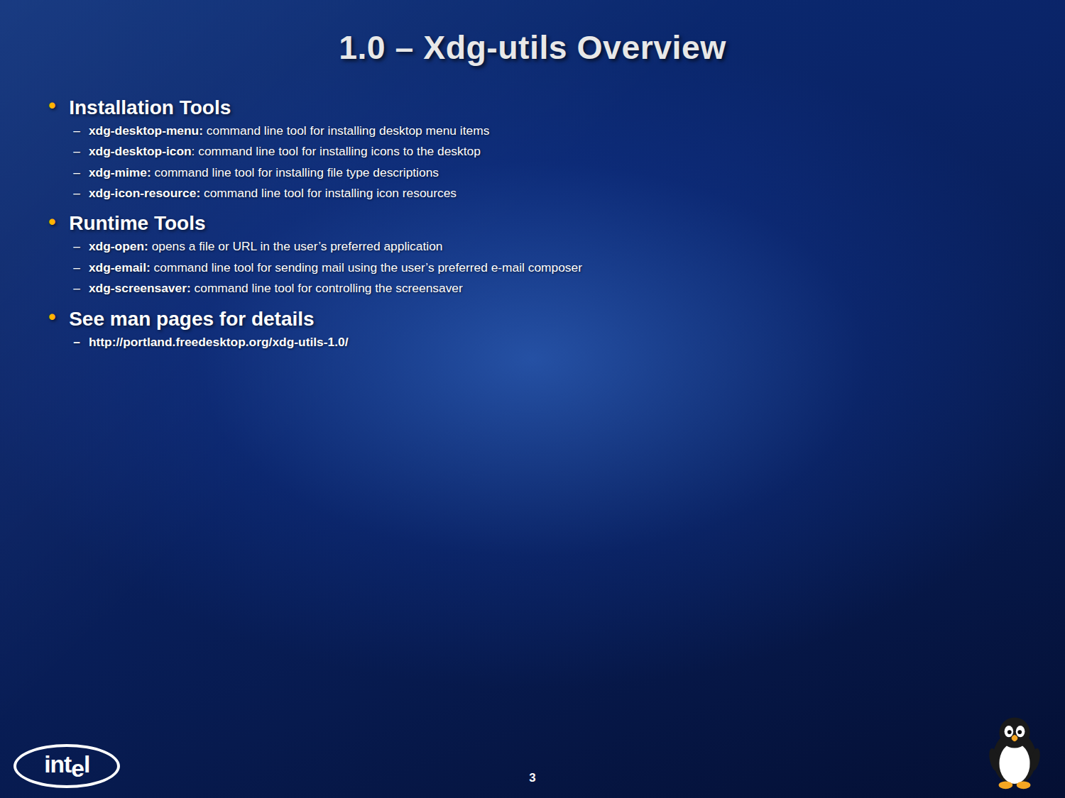1.0 – Xdg-utils Overview
Installation Tools
xdg-desktop-menu: command line tool for installing desktop menu items
xdg-desktop-icon: command line tool for installing icons to the desktop
xdg-mime: command line tool for installing file type descriptions
xdg-icon-resource: command line tool for installing icon resources
Runtime Tools
xdg-open: opens a file or URL in the user’s preferred application
xdg-email: command line tool for sending mail using the user’s preferred e-mail composer
xdg-screensaver: command line tool for controlling the screensaver
See man pages for details
http://portland.freedesktop.org/xdg-utils-1.0/
intel
3